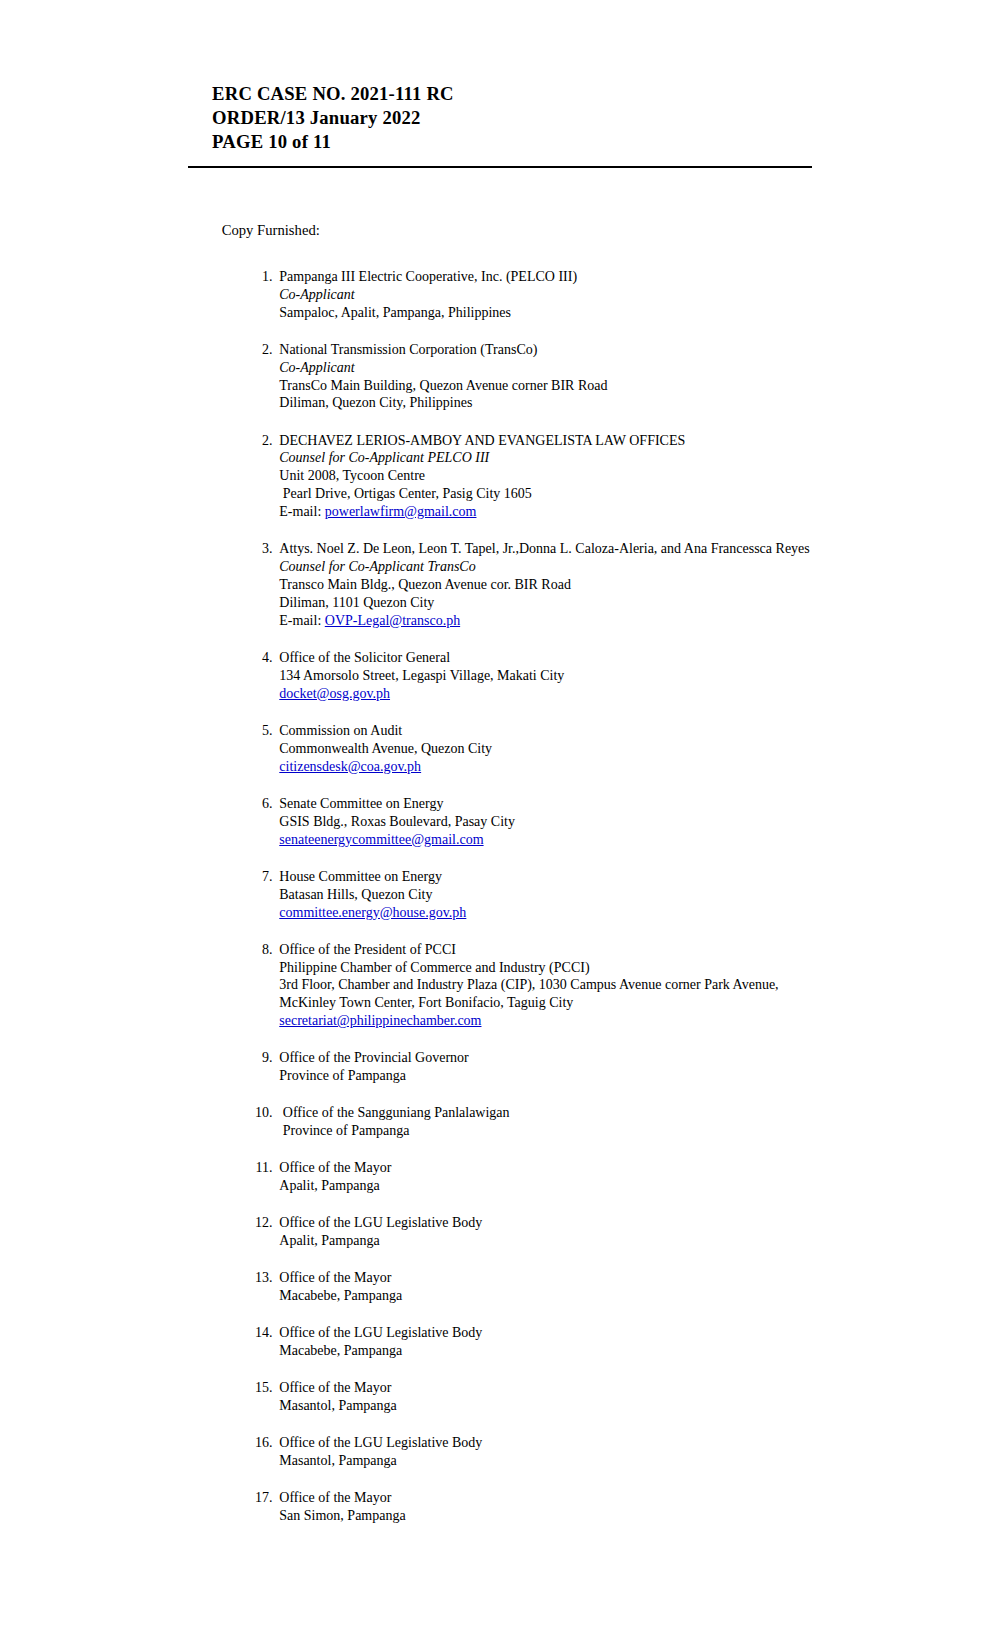ERC CASE NO. 2021-111 RC ORDER/13 January 2022 PAGE 10 of 11
Copy Furnished:
1. Pampanga III Electric Cooperative, Inc. (PELCO III)
Co-Applicant
Sampaloc, Apalit, Pampanga, Philippines
2. National Transmission Corporation (TransCo)
Co-Applicant
TransCo Main Building, Quezon Avenue corner BIR Road
Diliman, Quezon City, Philippines
2. DECHAVEZ LERIOS-AMBOY AND EVANGELISTA LAW OFFICES
Counsel for Co-Applicant PELCO III
Unit 2008, Tycoon Centre
Pearl Drive, Ortigas Center, Pasig City 1605
E-mail: powerlawfirm@gmail.com
3. Attys. Noel Z. De Leon, Leon T. Tapel, Jr.,Donna L. Caloza-Aleria, and Ana Francessca Reyes
Counsel for Co-Applicant TransCo
Transco Main Bldg., Quezon Avenue cor. BIR Road
Diliman, 1101 Quezon City
E-mail: OVP-Legal@transco.ph
4. Office of the Solicitor General
134 Amorsolo Street, Legaspi Village, Makati City
docket@osg.gov.ph
5. Commission on Audit
Commonwealth Avenue, Quezon City
citizensdesk@coa.gov.ph
6. Senate Committee on Energy
GSIS Bldg., Roxas Boulevard, Pasay City
senateenergycommittee@gmail.com
7. House Committee on Energy
Batasan Hills, Quezon City
committee.energy@house.gov.ph
8. Office of the President of PCCI
Philippine Chamber of Commerce and Industry (PCCI)
3rd Floor, Chamber and Industry Plaza (CIP), 1030 Campus Avenue corner Park Avenue, McKinley Town Center, Fort Bonifacio, Taguig City
secretariat@philippinechamber.com
9. Office of the Provincial Governor
Province of Pampanga
10. Office of the Sangguniang Panlalawigan
Province of Pampanga
11. Office of the Mayor
Apalit, Pampanga
12. Office of the LGU Legislative Body
Apalit, Pampanga
13. Office of the Mayor
Macabebe, Pampanga
14. Office of the LGU Legislative Body
Macabebe, Pampanga
15. Office of the Mayor
Masantol, Pampanga
16. Office of the LGU Legislative Body
Masantol, Pampanga
17. Office of the Mayor
San Simon, Pampanga